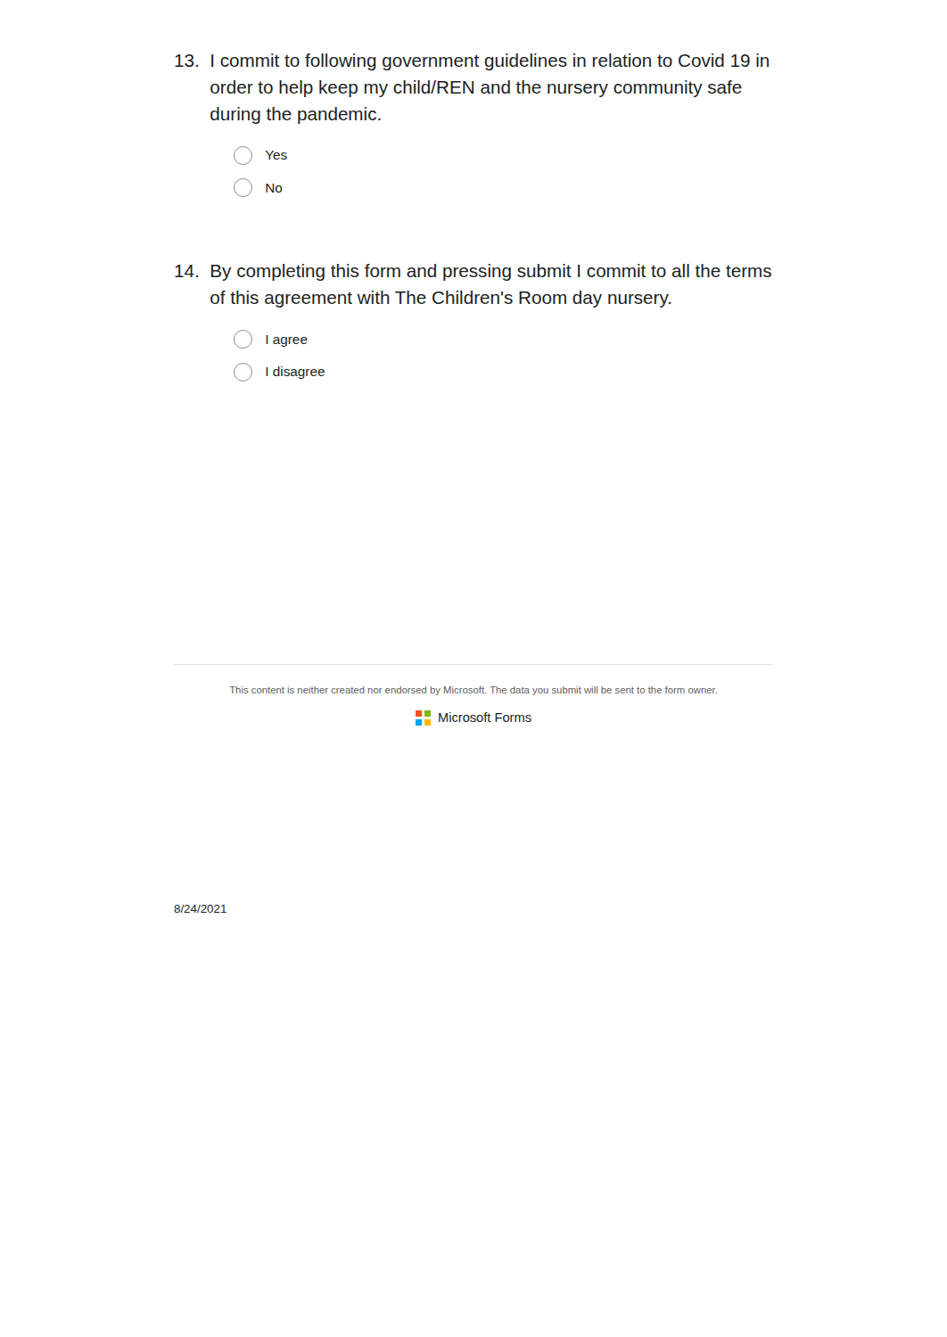13.
I commit to following government guidelines in relation to Covid 19 in order to help keep my child/REN and the nursery community safe during the pandemic.
Yes
No
14.
By completing this form and pressing submit I commit to all the terms of this agreement with The Children's Room day nursery.
I agree
I disagree
This content is neither created nor endorsed by Microsoft. The data you submit will be sent to the form owner.
Microsoft Forms
8/24/2021